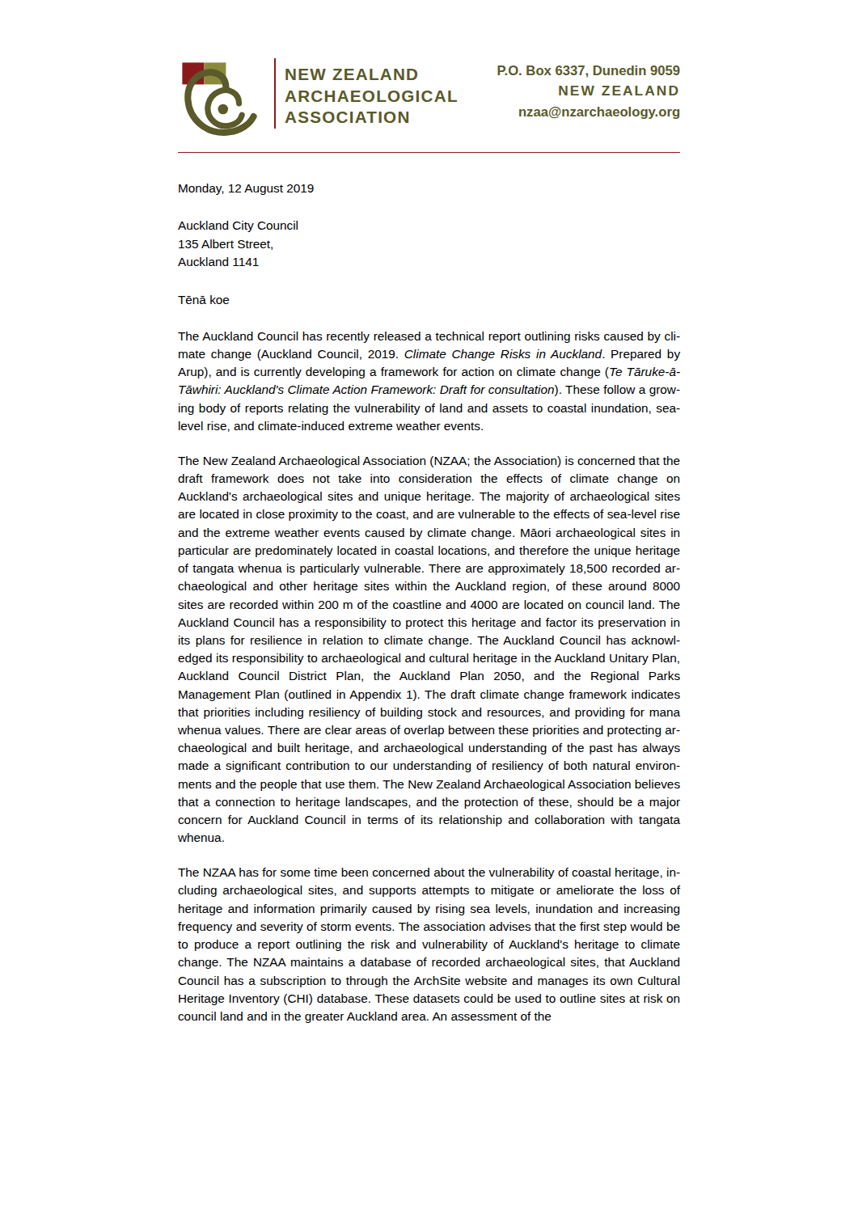New Zealand Archaeological Association
P.O. Box 6337, Dunedin 9059
NEW ZEALAND
nzaa@nzarchaeology.org
Monday, 12 August 2019
Auckland City Council
135 Albert Street,
Auckland 1141
Tēnā koe
The Auckland Council has recently released a technical report outlining risks caused by climate change (Auckland Council, 2019. Climate Change Risks in Auckland. Prepared by Arup), and is currently developing a framework for action on climate change (Te Tāruke-ā-Tāwhiri: Auckland's Climate Action Framework: Draft for consultation). These follow a growing body of reports relating the vulnerability of land and assets to coastal inundation, sea-level rise, and climate-induced extreme weather events.
The New Zealand Archaeological Association (NZAA; the Association) is concerned that the draft framework does not take into consideration the effects of climate change on Auckland's archaeological sites and unique heritage. The majority of archaeological sites are located in close proximity to the coast, and are vulnerable to the effects of sea-level rise and the extreme weather events caused by climate change. Māori archaeological sites in particular are predominately located in coastal locations, and therefore the unique heritage of tangata whenua is particularly vulnerable. There are approximately 18,500 recorded archaeological and other heritage sites within the Auckland region, of these around 8000 sites are recorded within 200 m of the coastline and 4000 are located on council land. The Auckland Council has a responsibility to protect this heritage and factor its preservation in its plans for resilience in relation to climate change. The Auckland Council has acknowledged its responsibility to archaeological and cultural heritage in the Auckland Unitary Plan, Auckland Council District Plan, the Auckland Plan 2050, and the Regional Parks Management Plan (outlined in Appendix 1). The draft climate change framework indicates that priorities including resiliency of building stock and resources, and providing for mana whenua values. There are clear areas of overlap between these priorities and protecting archaeological and built heritage, and archaeological understanding of the past has always made a significant contribution to our understanding of resiliency of both natural environments and the people that use them. The New Zealand Archaeological Association believes that a connection to heritage landscapes, and the protection of these, should be a major concern for Auckland Council in terms of its relationship and collaboration with tangata whenua.
The NZAA has for some time been concerned about the vulnerability of coastal heritage, including archaeological sites, and supports attempts to mitigate or ameliorate the loss of heritage and information primarily caused by rising sea levels, inundation and increasing frequency and severity of storm events. The association advises that the first step would be to produce a report outlining the risk and vulnerability of Auckland's heritage to climate change. The NZAA maintains a database of recorded archaeological sites, that Auckland Council has a subscription to through the ArchSite website and manages its own Cultural Heritage Inventory (CHI) database. These datasets could be used to outline sites at risk on council land and in the greater Auckland area. An assessment of the